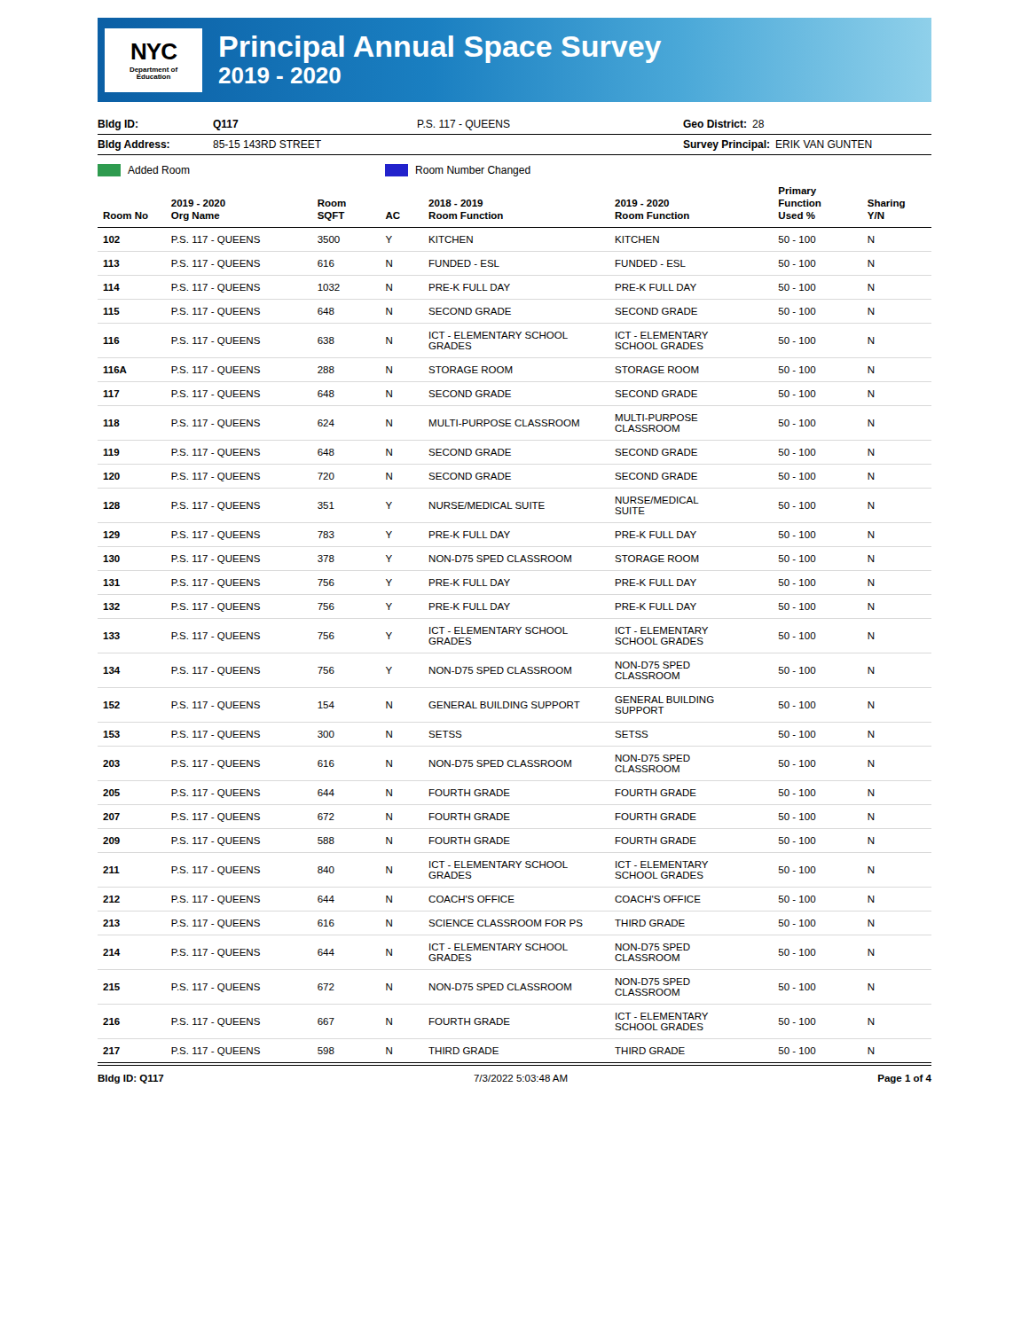NYC
Department of
Education
Principal Annual Space Survey
2019 - 2020
Bldg ID: Q117 P.S. 117 - QUEENS Geo District: 28
Bldg Address: 85-15 143RD STREET Survey Principal: ERIK VAN GUNTEN
Added Room
Room Number Changed
| Room No | 2019 - 2020 Org Name | Room SQFT | AC | 2018 - 2019 Room Function | 2019 - 2020 Room Function | Primary Function Used % | Sharing Y/N |
| --- | --- | --- | --- | --- | --- | --- | --- |
| 102 | P.S. 117 - QUEENS | 3500 | Y | KITCHEN | KITCHEN | 50 - 100 | N |
| 113 | P.S. 117 - QUEENS | 616 | N | FUNDED - ESL | FUNDED - ESL | 50 - 100 | N |
| 114 | P.S. 117 - QUEENS | 1032 | N | PRE-K FULL DAY | PRE-K FULL DAY | 50 - 100 | N |
| 115 | P.S. 117 - QUEENS | 648 | N | SECOND GRADE | SECOND GRADE | 50 - 100 | N |
| 116 | P.S. 117 - QUEENS | 638 | N | ICT - ELEMENTARY SCHOOL GRADES | ICT - ELEMENTARY SCHOOL GRADES | 50 - 100 | N |
| 116A | P.S. 117 - QUEENS | 288 | N | STORAGE ROOM | STORAGE ROOM | 50 - 100 | N |
| 117 | P.S. 117 - QUEENS | 648 | N | SECOND GRADE | SECOND GRADE | 50 - 100 | N |
| 118 | P.S. 117 - QUEENS | 624 | N | MULTI-PURPOSE CLASSROOM | MULTI-PURPOSE CLASSROOM | 50 - 100 | N |
| 119 | P.S. 117 - QUEENS | 648 | N | SECOND GRADE | SECOND GRADE | 50 - 100 | N |
| 120 | P.S. 117 - QUEENS | 720 | N | SECOND GRADE | SECOND GRADE | 50 - 100 | N |
| 128 | P.S. 117 - QUEENS | 351 | Y | NURSE/MEDICAL SUITE | NURSE/MEDICAL SUITE | 50 - 100 | N |
| 129 | P.S. 117 - QUEENS | 783 | Y | PRE-K FULL DAY | PRE-K FULL DAY | 50 - 100 | N |
| 130 | P.S. 117 - QUEENS | 378 | Y | NON-D75 SPED CLASSROOM | STORAGE ROOM | 50 - 100 | N |
| 131 | P.S. 117 - QUEENS | 756 | Y | PRE-K FULL DAY | PRE-K FULL DAY | 50 - 100 | N |
| 132 | P.S. 117 - QUEENS | 756 | Y | PRE-K FULL DAY | PRE-K FULL DAY | 50 - 100 | N |
| 133 | P.S. 117 - QUEENS | 756 | Y | ICT - ELEMENTARY SCHOOL GRADES | ICT - ELEMENTARY SCHOOL GRADES | 50 - 100 | N |
| 134 | P.S. 117 - QUEENS | 756 | Y | NON-D75 SPED CLASSROOM | NON-D75 SPED CLASSROOM | 50 - 100 | N |
| 152 | P.S. 117 - QUEENS | 154 | N | GENERAL BUILDING SUPPORT | GENERAL BUILDING SUPPORT | 50 - 100 | N |
| 153 | P.S. 117 - QUEENS | 300 | N | SETSS | SETSS | 50 - 100 | N |
| 203 | P.S. 117 - QUEENS | 616 | N | NON-D75 SPED CLASSROOM | NON-D75 SPED CLASSROOM | 50 - 100 | N |
| 205 | P.S. 117 - QUEENS | 644 | N | FOURTH GRADE | FOURTH GRADE | 50 - 100 | N |
| 207 | P.S. 117 - QUEENS | 672 | N | FOURTH GRADE | FOURTH GRADE | 50 - 100 | N |
| 209 | P.S. 117 - QUEENS | 588 | N | FOURTH GRADE | FOURTH GRADE | 50 - 100 | N |
| 211 | P.S. 117 - QUEENS | 840 | N | ICT - ELEMENTARY SCHOOL GRADES | ICT - ELEMENTARY SCHOOL GRADES | 50 - 100 | N |
| 212 | P.S. 117 - QUEENS | 644 | N | COACH'S OFFICE | COACH'S OFFICE | 50 - 100 | N |
| 213 | P.S. 117 - QUEENS | 616 | N | SCIENCE CLASSROOM FOR PS | THIRD GRADE | 50 - 100 | N |
| 214 | P.S. 117 - QUEENS | 644 | N | ICT - ELEMENTARY SCHOOL GRADES | NON-D75 SPED CLASSROOM | 50 - 100 | N |
| 215 | P.S. 117 - QUEENS | 672 | N | NON-D75 SPED CLASSROOM | NON-D75 SPED CLASSROOM | 50 - 100 | N |
| 216 | P.S. 117 - QUEENS | 667 | N | FOURTH GRADE | ICT - ELEMENTARY SCHOOL GRADES | 50 - 100 | N |
| 217 | P.S. 117 - QUEENS | 598 | N | THIRD GRADE | THIRD GRADE | 50 - 100 | N |
Bldg ID: Q117
7/3/2022 5:03:48 AM
Page 1 of 4